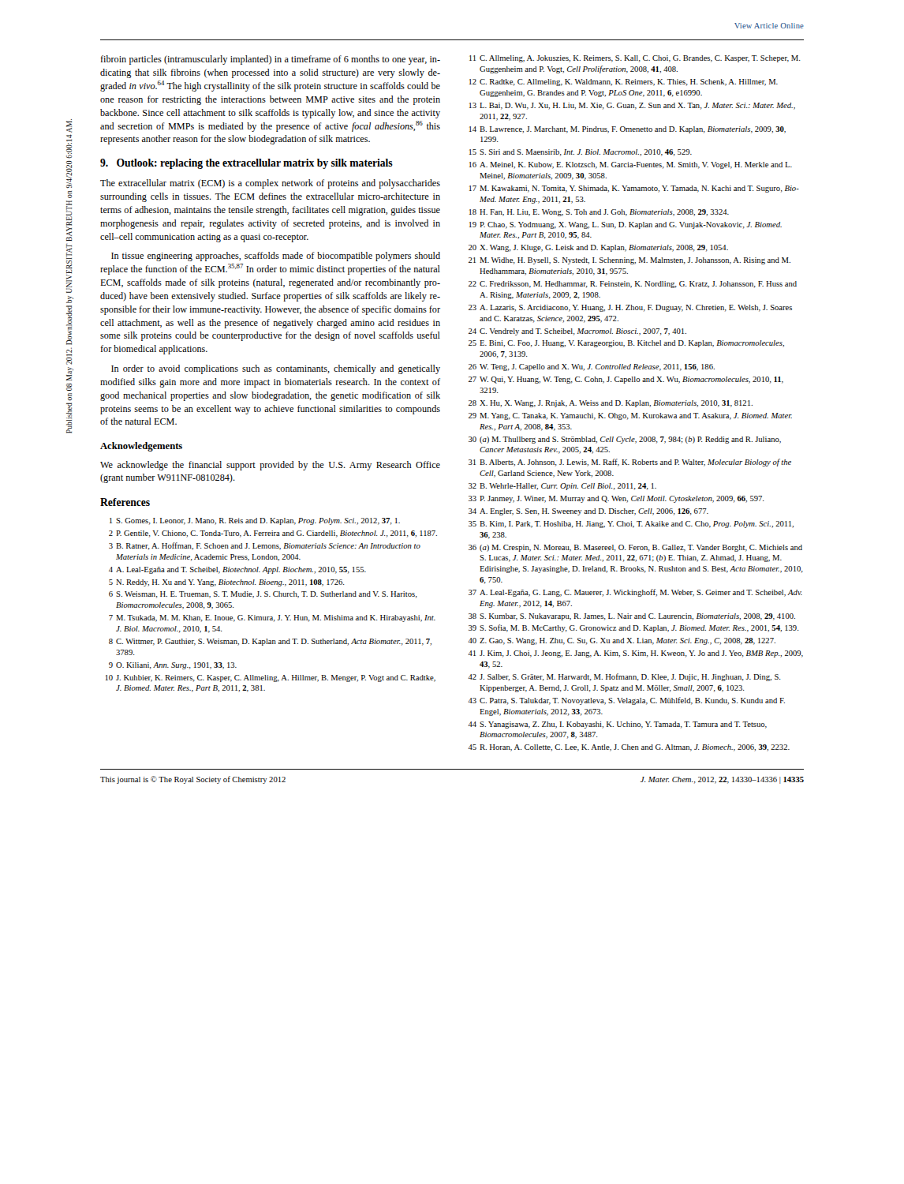View Article Online
Published on 08 May 2012. Downloaded by UNIVERSITAT BAYREUTH on 9/4/2020 6:00:14 AM.
fibroin particles (intramuscularly implanted) in a timeframe of 6 months to one year, indicating that silk fibroins (when processed into a solid structure) are very slowly degraded in vivo.64 The high crystallinity of the silk protein structure in scaffolds could be one reason for restricting the interactions between MMP active sites and the protein backbone. Since cell attachment to silk scaffolds is typically low, and since the activity and secretion of MMPs is mediated by the presence of active focal adhesions,86 this represents another reason for the slow biodegradation of silk matrices.
9. Outlook: replacing the extracellular matrix by silk materials
The extracellular matrix (ECM) is a complex network of proteins and polysaccharides surrounding cells in tissues. The ECM defines the extracellular micro-architecture in terms of adhesion, maintains the tensile strength, facilitates cell migration, guides tissue morphogenesis and repair, regulates activity of secreted proteins, and is involved in cell–cell communication acting as a quasi co-receptor.
In tissue engineering approaches, scaffolds made of biocompatible polymers should replace the function of the ECM.35,87 In order to mimic distinct properties of the natural ECM, scaffolds made of silk proteins (natural, regenerated and/or recombinantly produced) have been extensively studied. Surface properties of silk scaffolds are likely responsible for their low immune-reactivity. However, the absence of specific domains for cell attachment, as well as the presence of negatively charged amino acid residues in some silk proteins could be counterproductive for the design of novel scaffolds useful for biomedical applications.
In order to avoid complications such as contaminants, chemically and genetically modified silks gain more and more impact in biomaterials research. In the context of good mechanical properties and slow biodegradation, the genetic modification of silk proteins seems to be an excellent way to achieve functional similarities to compounds of the natural ECM.
Acknowledgements
We acknowledge the financial support provided by the U.S. Army Research Office (grant number W911NF-0810284).
References
S. Gomes, I. Leonor, J. Mano, R. Reis and D. Kaplan, Prog. Polym. Sci., 2012, 37, 1.
P. Gentile, V. Chiono, C. Tonda-Turo, A. Ferreira and G. Ciardelli, Biotechnol. J., 2011, 6, 1187.
B. Ratner, A. Hoffman, F. Schoen and J. Lemons, Biomaterials Science: An Introduction to Materials in Medicine, Academic Press, London, 2004.
A. Leal-Egaña and T. Scheibel, Biotechnol. Appl. Biochem., 2010, 55, 155.
N. Reddy, H. Xu and Y. Yang, Biotechnol. Bioeng., 2011, 108, 1726.
S. Weisman, H. E. Trueman, S. T. Mudie, J. S. Church, T. D. Sutherland and V. S. Haritos, Biomacromolecules, 2008, 9, 3065.
M. Tsukada, M. M. Khan, E. Inoue, G. Kimura, J. Y. Hun, M. Mishima and K. Hirabayashi, Int. J. Biol. Macromol., 2010, 1, 54.
C. Wittmer, P. Gauthier, S. Weisman, D. Kaplan and T. D. Sutherland, Acta Biomater., 2011, 7, 3789.
O. Kiliani, Ann. Surg., 1901, 33, 13.
J. Kuhbier, K. Reimers, C. Kasper, C. Allmeling, A. Hillmer, B. Menger, P. Vogt and C. Radtke, J. Biomed. Mater. Res., Part B, 2011, 2, 381.
C. Allmeling, A. Jokuszies, K. Reimers, S. Kall, C. Choi, G. Brandes, C. Kasper, T. Scheper, M. Guggenheim and P. Vogt, Cell Proliferation, 2008, 41, 408.
C. Radtke, C. Allmeling, K. Waldmann, K. Reimers, K. Thies, H. Schenk, A. Hillmer, M. Guggenheim, G. Brandes and P. Vogt, PLoS One, 2011, 6, e16990.
L. Bai, D. Wu, J. Xu, H. Liu, M. Xie, G. Guan, Z. Sun and X. Tan, J. Mater. Sci.: Mater. Med., 2011, 22, 927.
B. Lawrence, J. Marchant, M. Pindrus, F. Omenetto and D. Kaplan, Biomaterials, 2009, 30, 1299.
S. Siri and S. Maensirib, Int. J. Biol. Macromol., 2010, 46, 529.
A. Meinel, K. Kubow, E. Klotzsch, M. Garcia-Fuentes, M. Smith, V. Vogel, H. Merkle and L. Meinel, Biomaterials, 2009, 30, 3058.
M. Kawakami, N. Tomita, Y. Shimada, K. Yamamoto, Y. Tamada, N. Kachi and T. Suguro, Bio-Med. Mater. Eng., 2011, 21, 53.
H. Fan, H. Liu, E. Wong, S. Toh and J. Goh, Biomaterials, 2008, 29, 3324.
P. Chao, S. Yodmuang, X. Wang, L. Sun, D. Kaplan and G. Vunjak-Novakovic, J. Biomed. Mater. Res., Part B, 2010, 95, 84.
X. Wang, J. Kluge, G. Leisk and D. Kaplan, Biomaterials, 2008, 29, 1054.
M. Widhe, H. Bysell, S. Nystedt, I. Schenning, M. Malmsten, J. Johansson, A. Rising and M. Hedhammara, Biomaterials, 2010, 31, 9575.
C. Fredriksson, M. Hedhammar, R. Feinstein, K. Nordling, G. Kratz, J. Johansson, F. Huss and A. Rising, Materials, 2009, 2, 1908.
A. Lazaris, S. Arcidiacono, Y. Huang, J. H. Zhou, F. Duguay, N. Chretien, E. Welsh, J. Soares and C. Karatzas, Science, 2002, 295, 472.
C. Vendrely and T. Scheibel, Macromol. Biosci., 2007, 7, 401.
E. Bini, C. Foo, J. Huang, V. Karageorgiou, B. Kitchel and D. Kaplan, Biomacromolecules, 2006, 7, 3139.
W. Teng, J. Capello and X. Wu, J. Controlled Release, 2011, 156, 186.
W. Qui, Y. Huang, W. Teng, C. Cohn, J. Capello and X. Wu, Biomacromolecules, 2010, 11, 3219.
X. Hu, X. Wang, J. Rnjak, A. Weiss and D. Kaplan, Biomaterials, 2010, 31, 8121.
M. Yang, C. Tanaka, K. Yamauchi, K. Ohgo, M. Kurokawa and T. Asakura, J. Biomed. Mater. Res., Part A, 2008, 84, 353.
(a) M. Thullberg and S. Strömblad, Cell Cycle, 2008, 7, 984; (b) P. Reddig and R. Juliano, Cancer Metastasis Rev., 2005, 24, 425.
B. Alberts, A. Johnson, J. Lewis, M. Raff, K. Roberts and P. Walter, Molecular Biology of the Cell, Garland Science, New York, 2008.
B. Wehrle-Haller, Curr. Opin. Cell Biol., 2011, 24, 1.
P. Janmey, J. Winer, M. Murray and Q. Wen, Cell Motil. Cytoskeleton, 2009, 66, 597.
A. Engler, S. Sen, H. Sweeney and D. Discher, Cell, 2006, 126, 677.
B. Kim, I. Park, T. Hoshiba, H. Jiang, Y. Choi, T. Akaike and C. Cho, Prog. Polym. Sci., 2011, 36, 238.
(a) M. Crespin, N. Moreau, B. Masereel, O. Feron, B. Gallez, T. Vander Borght, C. Michiels and S. Lucas, J. Mater. Sci.: Mater. Med., 2011, 22, 671; (b) E. Thian, Z. Ahmad, J. Huang, M. Edirisinghe, S. Jayasinghe, D. Ireland, R. Brooks, N. Rushton and S. Best, Acta Biomater., 2010, 6, 750.
A. Leal-Egaña, G. Lang, C. Mauerer, J. Wickinghoff, M. Weber, S. Geimer and T. Scheibel, Adv. Eng. Mater., 2012, 14, B67.
S. Kumbar, S. Nukavarapu, R. James, L. Nair and C. Laurencin, Biomaterials, 2008, 29, 4100.
S. Sofia, M. B. McCarthy, G. Gronowicz and D. Kaplan, J. Biomed. Mater. Res., 2001, 54, 139.
Z. Gao, S. Wang, H. Zhu, C. Su, G. Xu and X. Lian, Mater. Sci. Eng., C, 2008, 28, 1227.
J. Kim, J. Choi, J. Jeong, E. Jang, A. Kim, S. Kim, H. Kweon, Y. Jo and J. Yeo, BMB Rep., 2009, 43, 52.
J. Salber, S. Gräter, M. Harwardt, M. Hofmann, D. Klee, J. Dujic, H. Jinghuan, J. Ding, S. Kippenberger, A. Bernd, J. Groll, J. Spatz and M. Möller, Small, 2007, 6, 1023.
C. Patra, S. Talukdar, T. Novoyatleva, S. Velagala, C. Mühlfeld, B. Kundu, S. Kundu and F. Engel, Biomaterials, 2012, 33, 2673.
S. Yanagisawa, Z. Zhu, I. Kobayashi, K. Uchino, Y. Tamada, T. Tamura and T. Tetsuo, Biomacromolecules, 2007, 8, 3487.
R. Horan, A. Collette, C. Lee, K. Antle, J. Chen and G. Altman, J. Biomech., 2006, 39, 2232.
This journal is © The Royal Society of Chemistry 2012
J. Mater. Chem., 2012, 22, 14330–14336 | 14335